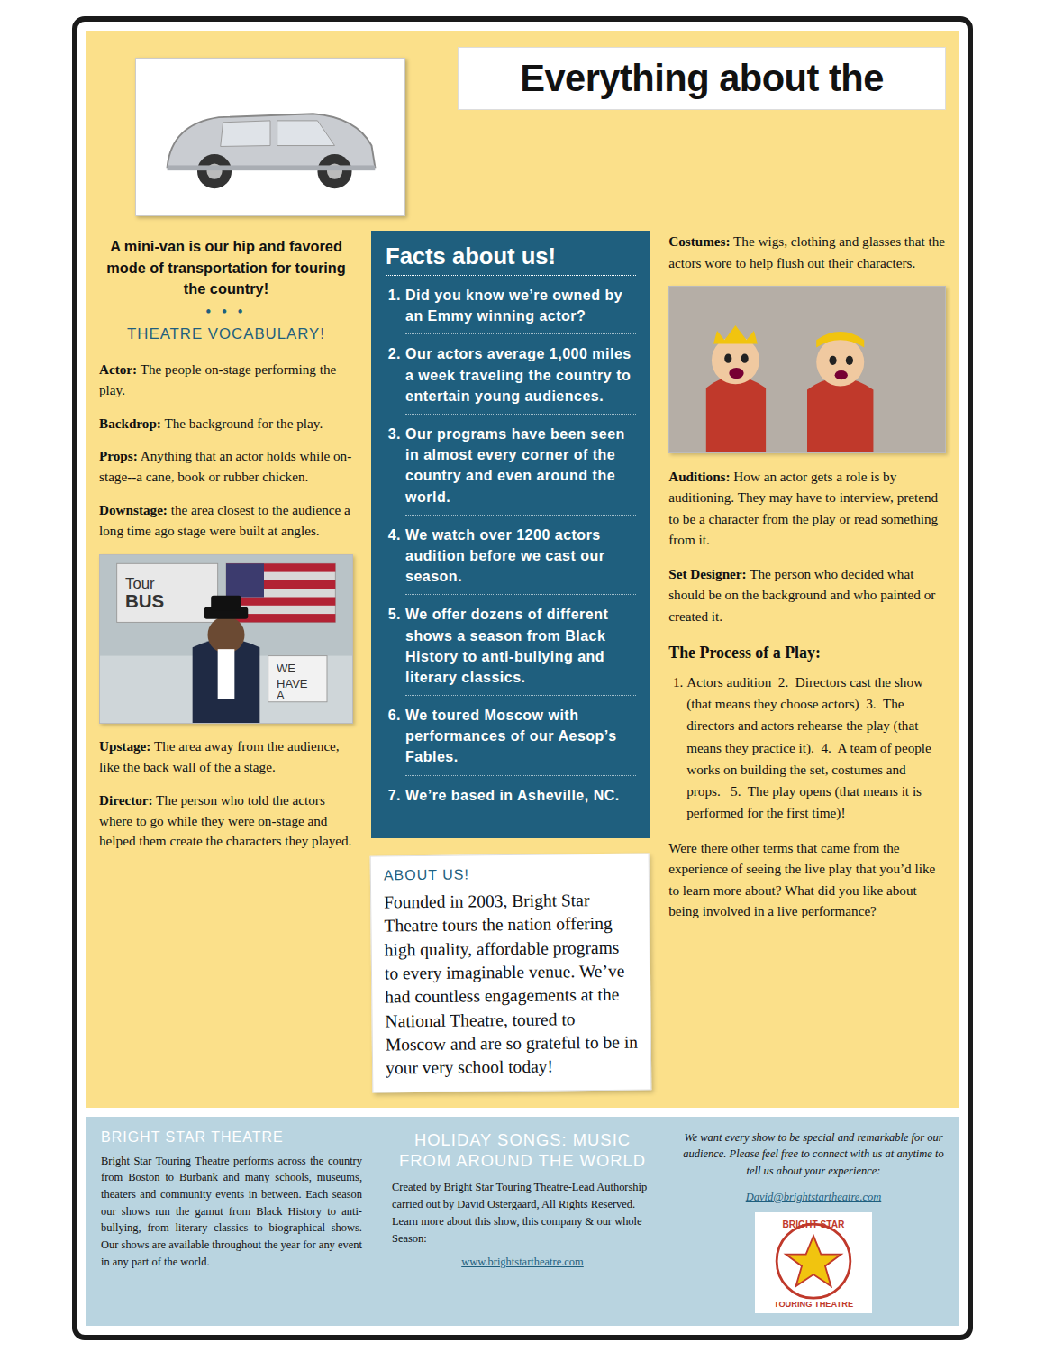Everything about the
A mini-van is our hip and favored mode of transportation for touring the country!
• • •
THEATRE VOCABULARY!
Actor: The people on-stage performing the play.
Backdrop: The background for the play.
Props: Anything that an actor holds while on-stage--a cane, book or rubber chicken.
Downstage: the area closest to the audience a long time ago stage were built at angles.
Upstage: The area away from the audience, like the back wall of the a stage.
Director: The person who told the actors where to go while they were on-stage and helped them create the characters they played.
Facts about us!
Did you know we’re owned by an Emmy winning actor?
Our actors average 1,000 miles a week traveling the country to entertain young audiences.
Our programs have been seen in almost every corner of the country and even around the world.
We watch over 1200 actors audition before we cast our season.
We offer dozens of different shows a season from Black History to anti-bullying and literary classics.
We toured Moscow with performances of our Aesop’s Fables.
We’re based in Asheville, NC.
ABOUT US!
Founded in 2003, Bright Star Theatre tours the nation offering high quality, affordable programs to every imaginable venue. We’ve had countless engagements at the National Theatre, toured to Moscow and are so grateful to be in your very school today!
Costumes: The wigs, clothing and glasses that the actors wore to help flush out their characters.
Auditions: How an actor gets a role is by auditioning. They may have to interview, pretend to be a character from the play or read something from it.
Set Designer: The person who decided what should be on the background and who painted or created it.
The Process of a Play:
Actors audition 2. Directors cast the show (that means they choose actors) 3. The directors and actors rehearse the play (that means they practice it). 4. A team of people works on building the set, costumes and props. 5. The play opens (that means it is performed for the first time)!
Were there other terms that came from the experience of seeing the live play that you’d like to learn more about? What did you like about being involved in a live performance?
BRIGHT STAR THEATRE
Bright Star Touring Theatre performs across the country from Boston to Burbank and many schools, museums, theaters and community events in between. Each season our shows run the gamut from Black History to anti-bullying, from literary classics to biographical shows. Our shows are available throughout the year for any event in any part of the world.
HOLIDAY SONGS: MUSIC FROM AROUND THE WORLD
Created by Bright Star Touring Theatre-Lead Authorship carried out by David Ostergaard, All Rights Reserved. Learn more about this show, this company & our whole Season:
www.brightstartheatre.com
We want every show to be special and remarkable for our audience. Please feel free to connect with us at anytime to tell us about your experience:
David@brightstartheatre.com